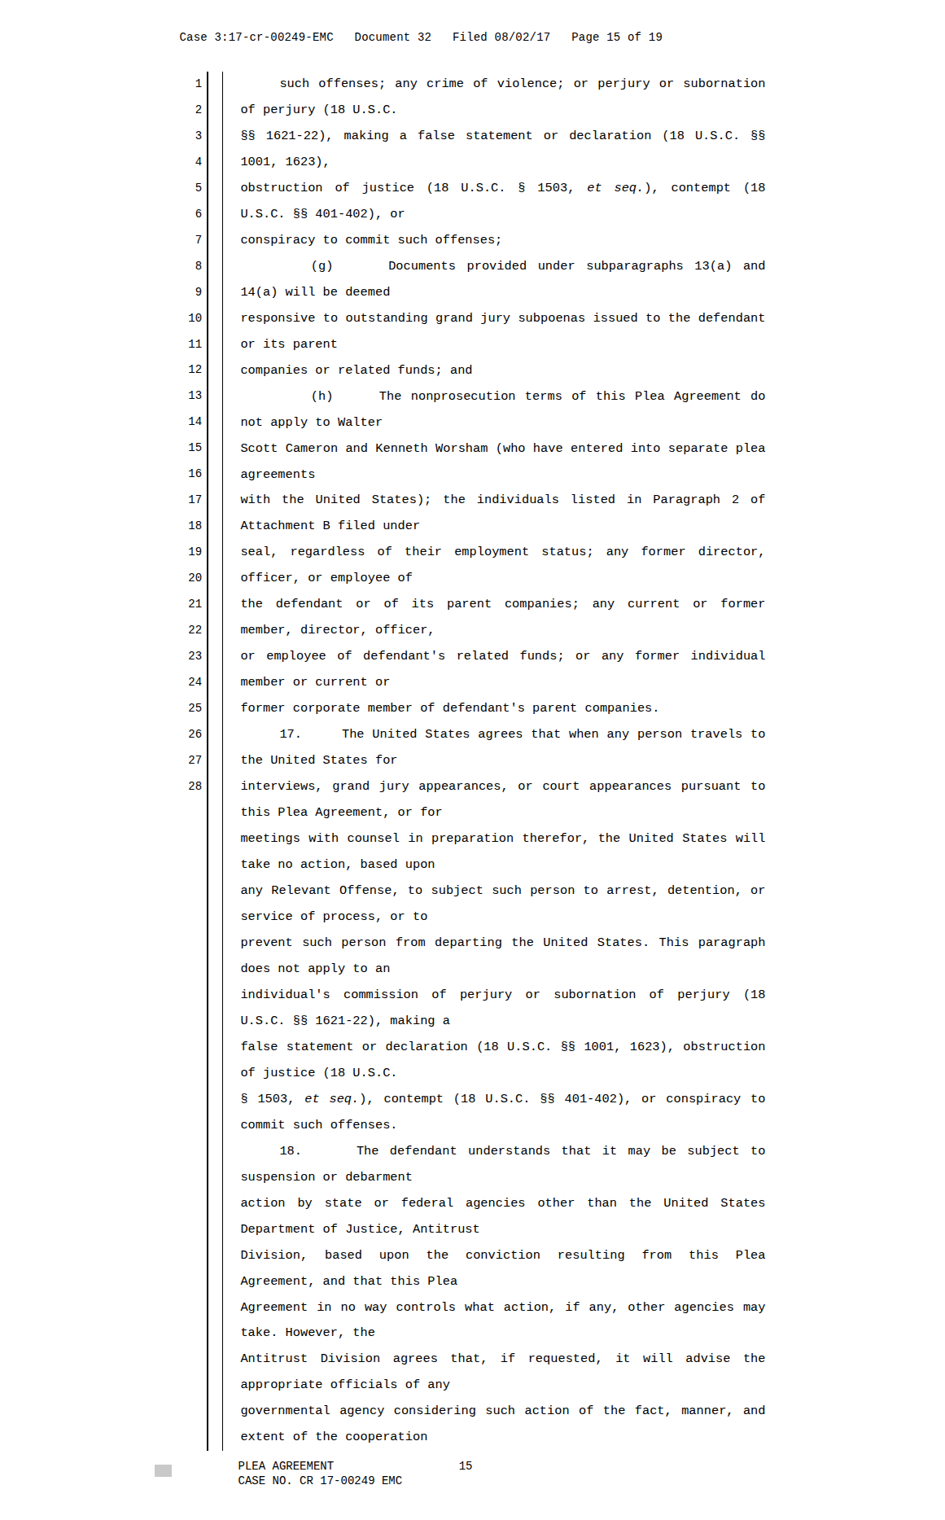Case 3:17-cr-00249-EMC Document 32 Filed 08/02/17 Page 15 of 19
12345678910111213141516171819202122232425262728
such offenses; any crime of violence; or perjury or subornation of perjury (18 U.S.C.
§§ 1621-22), making a false statement or declaration (18 U.S.C. §§ 1001, 1623),
obstruction of justice (18 U.S.C. § 1503, et seq.), contempt (18 U.S.C. §§ 401-402), or
conspiracy to commit such offenses;
(g) Documents provided under subparagraphs 13(a) and 14(a) will be deemed
responsive to outstanding grand jury subpoenas issued to the defendant or its parent
companies or related funds; and
(h) The nonprosecution terms of this Plea Agreement do not apply to Walter
Scott Cameron and Kenneth Worsham (who have entered into separate plea agreements
with the United States); the individuals listed in Paragraph 2 of Attachment B filed under
seal, regardless of their employment status; any former director, officer, or employee of
the defendant or of its parent companies; any current or former member, director, officer,
or employee of defendant's related funds; or any former individual member or current or
former corporate member of defendant's parent companies.
17. The United States agrees that when any person travels to the United States for
interviews, grand jury appearances, or court appearances pursuant to this Plea Agreement, or for
meetings with counsel in preparation therefor, the United States will take no action, based upon
any Relevant Offense, to subject such person to arrest, detention, or service of process, or to
prevent such person from departing the United States. This paragraph does not apply to an
individual's commission of perjury or subornation of perjury (18 U.S.C. §§ 1621-22), making a
false statement or declaration (18 U.S.C. §§ 1001, 1623), obstruction of justice (18 U.S.C.
§ 1503, et seq.), contempt (18 U.S.C. §§ 401-402), or conspiracy to commit such offenses.
18. The defendant understands that it may be subject to suspension or debarment
action by state or federal agencies other than the United States Department of Justice, Antitrust
Division, based upon the conviction resulting from this Plea Agreement, and that this Plea
Agreement in no way controls what action, if any, other agencies may take. However, the
Antitrust Division agrees that, if requested, it will advise the appropriate officials of any
governmental agency considering such action of the fact, manner, and extent of the cooperation
PLEA AGREEMENT15
CASE NO. CR 17-00249 EMC